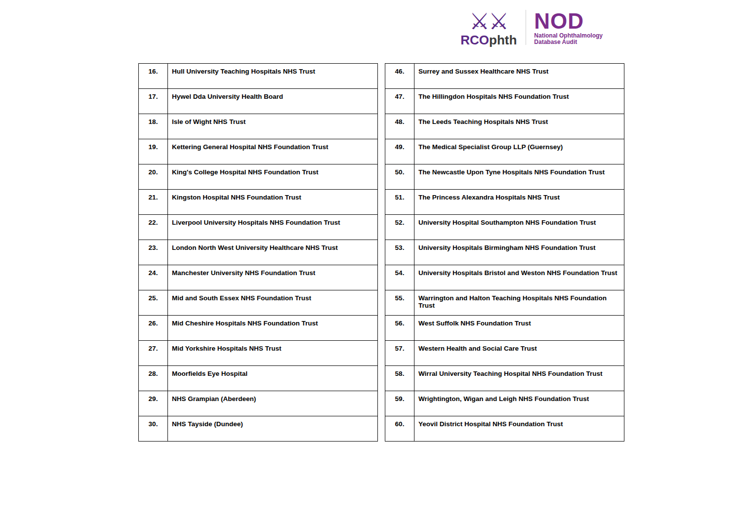⚔⚔
RCOphth
NOD
National Ophthalmology
Database Audit
| 16. | Hull University Teaching Hospitals NHS Trust | | 46. | Surrey and Sussex Healthcare NHS Trust |
| 17. | Hywel Dda University Health Board | | 47. | The Hillingdon Hospitals NHS Foundation Trust |
| 18. | Isle of Wight NHS Trust | | 48. | The Leeds Teaching Hospitals NHS Trust |
| 19. | Kettering General Hospital NHS Foundation Trust | | 49. | The Medical Specialist Group LLP (Guernsey) |
| 20. | King's College Hospital NHS Foundation Trust | | 50. | The Newcastle Upon Tyne Hospitals NHS Foundation Trust |
| 21. | Kingston Hospital NHS Foundation Trust | | 51. | The Princess Alexandra Hospitals NHS Trust |
| 22. | Liverpool University Hospitals NHS Foundation Trust | | 52. | University Hospital Southampton NHS Foundation Trust |
| 23. | London North West University Healthcare NHS Trust | | 53. | University Hospitals Birmingham NHS Foundation Trust |
| 24. | Manchester University NHS Foundation Trust | | 54. | University Hospitals Bristol and Weston NHS Foundation Trust |
| 25. | Mid and South Essex NHS Foundation Trust | | 55. | Warrington and Halton Teaching Hospitals NHS Foundation Trust |
| 26. | Mid Cheshire Hospitals NHS Foundation Trust | | 56. | West Suffolk NHS Foundation Trust |
| 27. | Mid Yorkshire Hospitals NHS Trust | | 57. | Western Health and Social Care Trust |
| 28. | Moorfields Eye Hospital | | 58. | Wirral University Teaching Hospital NHS Foundation Trust |
| 29. | NHS Grampian (Aberdeen) | | 59. | Wrightington, Wigan and Leigh NHS Foundation Trust |
| 30. | NHS Tayside (Dundee) | | 60. | Yeovil District Hospital NHS Foundation Trust |